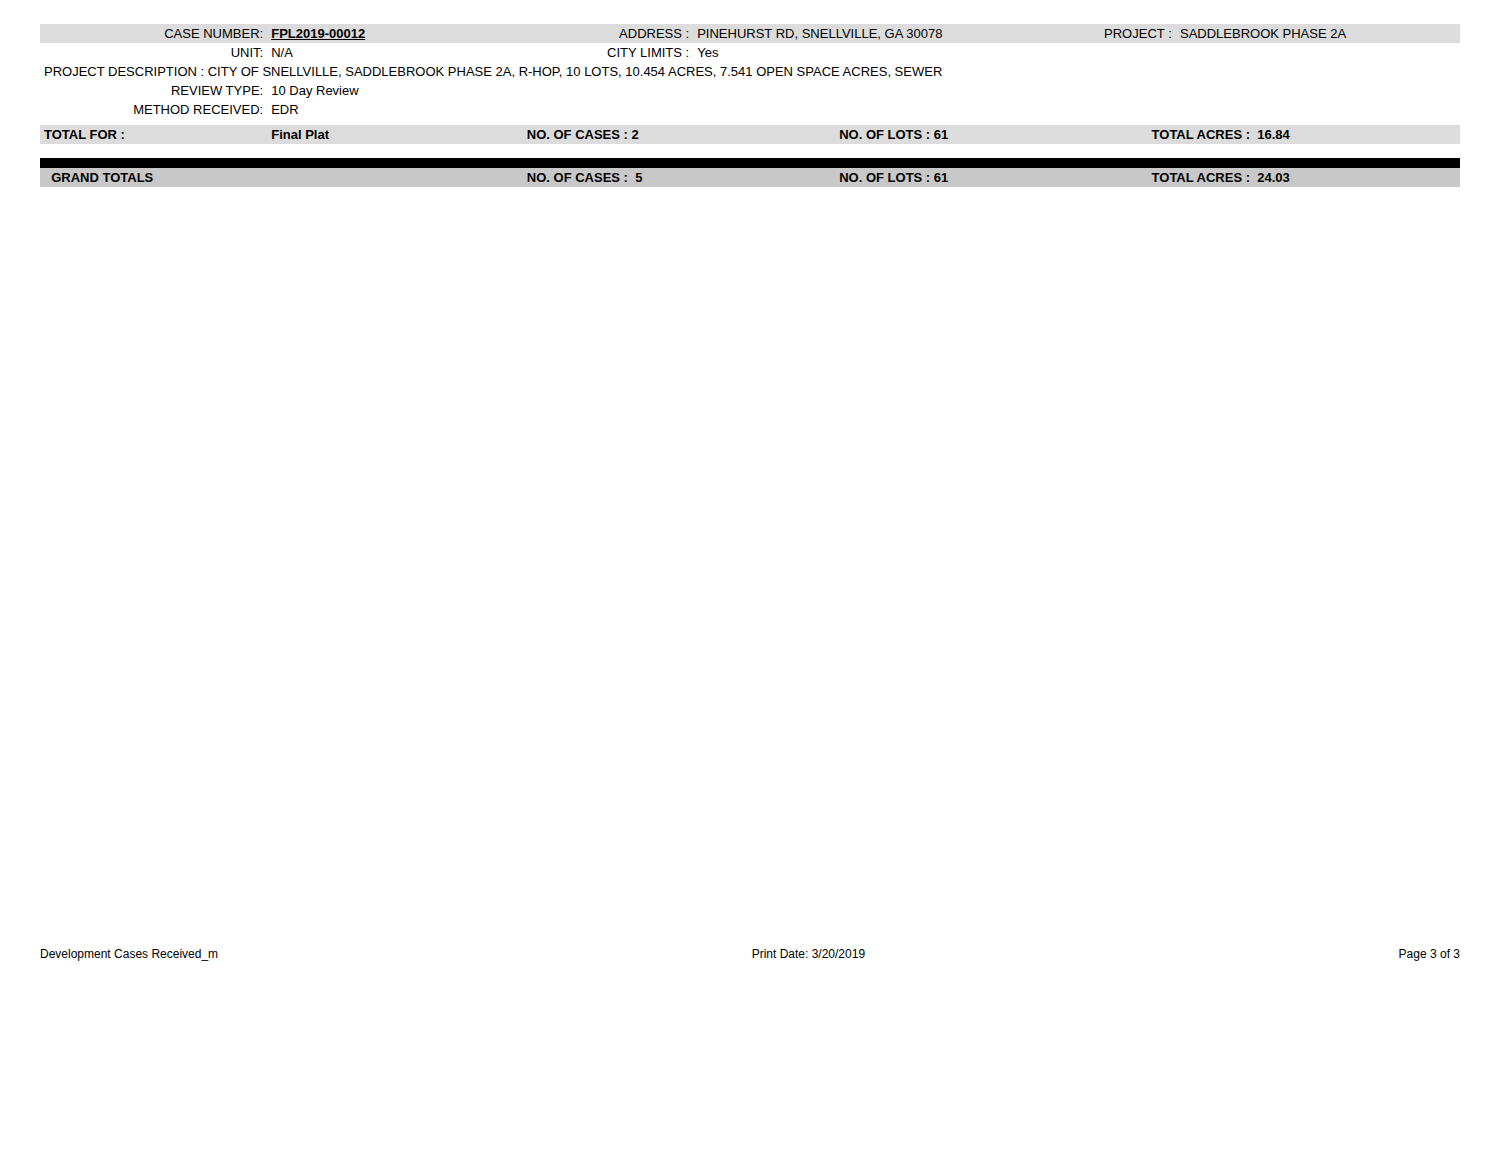| CASE NUMBER: | FPL2019-00012 | ADDRESS : | PINEHURST RD, SNELLVILLE, GA 30078 | PROJECT : | SADDLEBROOK PHASE 2A |
| UNIT: | N/A | CITY LIMITS : | Yes | | |
| PROJECT DESCRIPTION : CITY OF SNELLVILLE, SADDLEBROOK PHASE 2A, R-HOP, 10 LOTS, 10.454 ACRES, 7.541 OPEN SPACE ACRES, SEWER |
| REVIEW TYPE: | 10 Day Review |
| METHOD RECEIVED: | EDR |
| TOTAL FOR : | Final Plat | NO. OF CASES : 2 | NO. OF LOTS : 61 | TOTAL ACRES : 16.84 |
| GRAND TOTALS | NO. OF CASES : 5 | NO. OF LOTS : 61 | TOTAL ACRES : 24.03 |
Development Cases Received_m
Print Date: 3/20/2019
Page 3 of 3